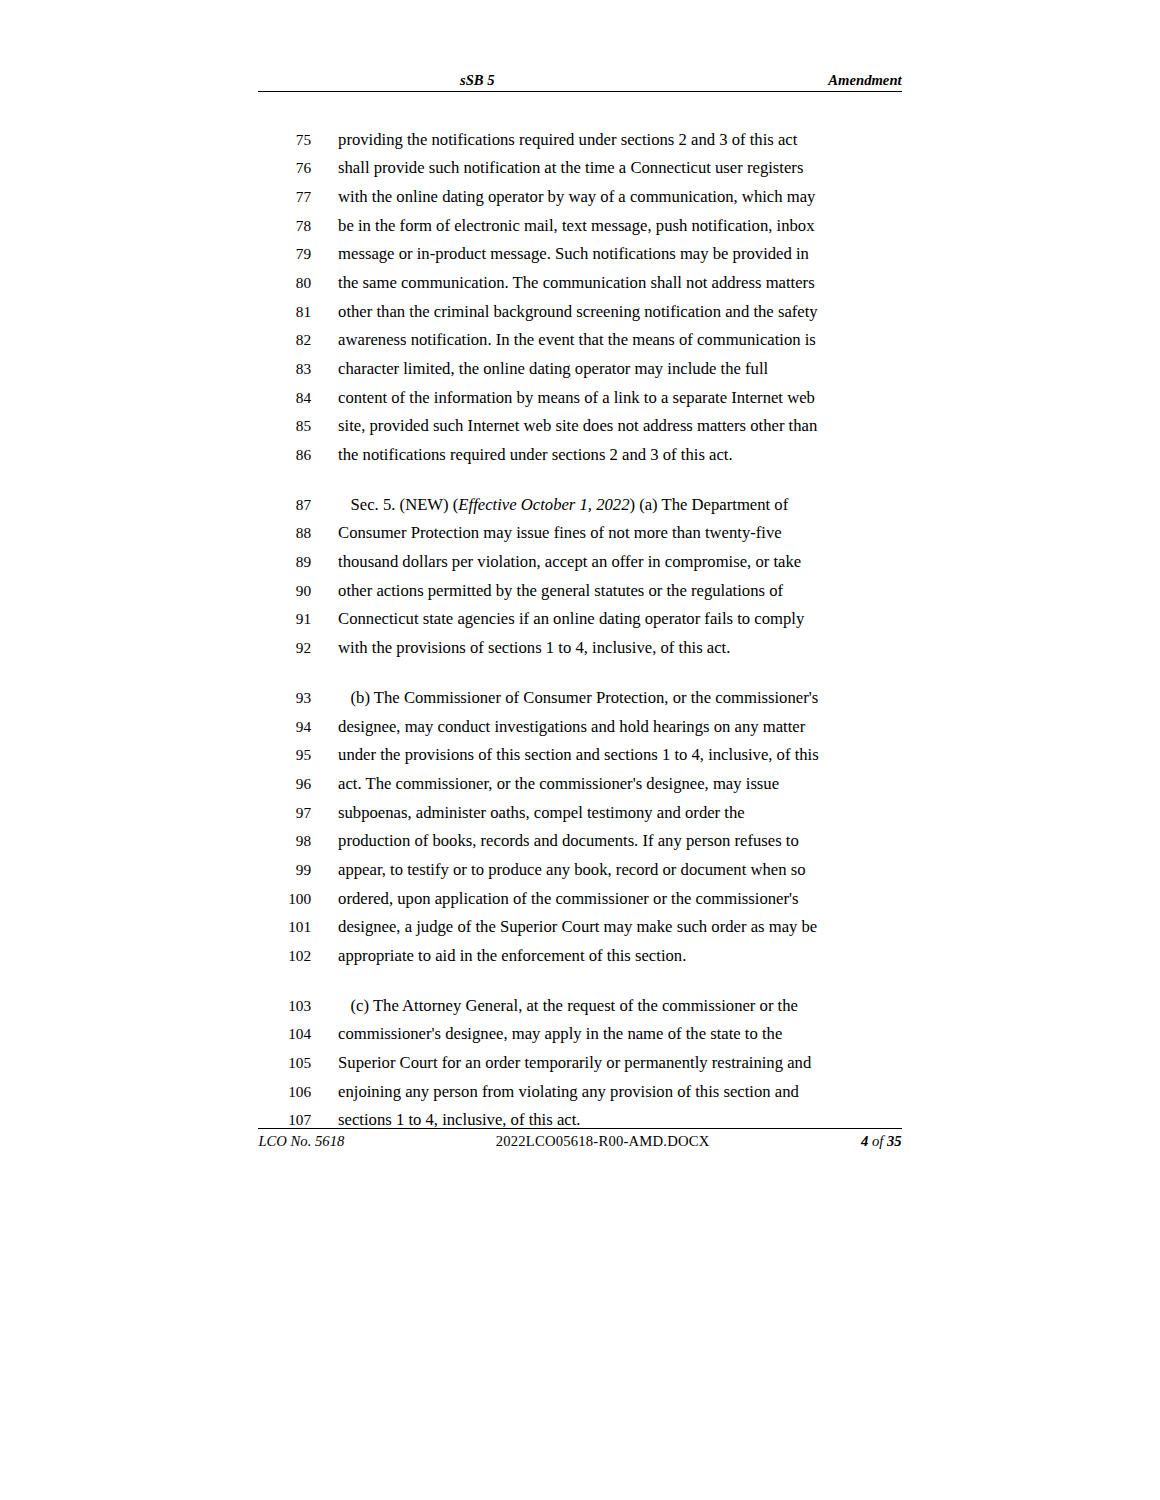sSB 5 Amendment
75 providing the notifications required under sections 2 and 3 of this act
76 shall provide such notification at the time a Connecticut user registers
77 with the online dating operator by way of a communication, which may
78 be in the form of electronic mail, text message, push notification, inbox
79 message or in-product message. Such notifications may be provided in
80 the same communication. The communication shall not address matters
81 other than the criminal background screening notification and the safety
82 awareness notification. In the event that the means of communication is
83 character limited, the online dating operator may include the full
84 content of the information by means of a link to a separate Internet web
85 site, provided such Internet web site does not address matters other than
86 the notifications required under sections 2 and 3 of this act.
87 Sec. 5. (NEW) (Effective October 1, 2022) (a) The Department of
88 Consumer Protection may issue fines of not more than twenty-five
89 thousand dollars per violation, accept an offer in compromise, or take
90 other actions permitted by the general statutes or the regulations of
91 Connecticut state agencies if an online dating operator fails to comply
92 with the provisions of sections 1 to 4, inclusive, of this act.
93 (b) The Commissioner of Consumer Protection, or the commissioner's
94 designee, may conduct investigations and hold hearings on any matter
95 under the provisions of this section and sections 1 to 4, inclusive, of this
96 act. The commissioner, or the commissioner's designee, may issue
97 subpoenas, administer oaths, compel testimony and order the
98 production of books, records and documents. If any person refuses to
99 appear, to testify or to produce any book, record or document when so
100 ordered, upon application of the commissioner or the commissioner's
101 designee, a judge of the Superior Court may make such order as may be
102 appropriate to aid in the enforcement of this section.
103 (c) The Attorney General, at the request of the commissioner or the
104 commissioner's designee, may apply in the name of the state to the
105 Superior Court for an order temporarily or permanently restraining and
106 enjoining any person from violating any provision of this section and
107 sections 1 to 4, inclusive, of this act.
LCO No. 5618 2022LCO05618-R00-AMD.DOCX 4 of 35